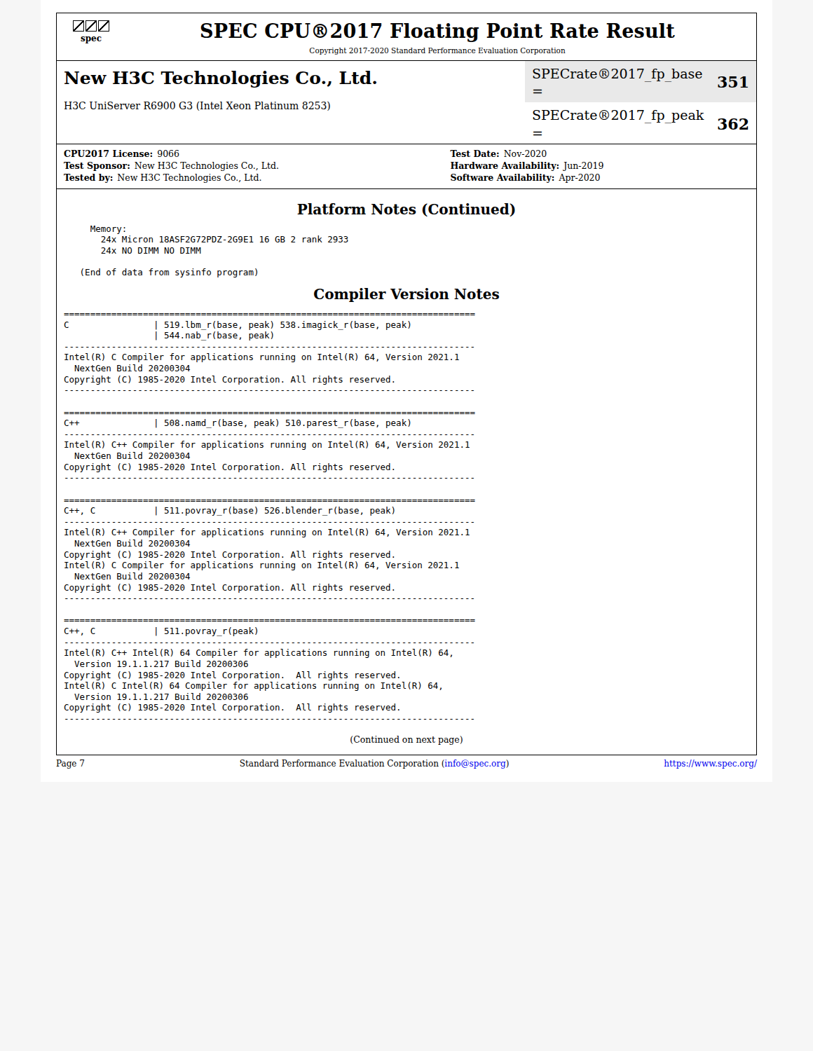spec
SPEC CPU®2017 Floating Point Rate Result
Copyright 2017-2020 Standard Performance Evaluation Corporation
New H3C Technologies Co., Ltd.
H3C UniServer R6900 G3 (Intel Xeon Platinum 8253)
SPECrate®2017_fp_base = 351
SPECrate®2017_fp_peak = 362
CPU2017 License: 9066
Test Sponsor: New H3C Technologies Co., Ltd.
Tested by: New H3C Technologies Co., Ltd.
Test Date: Nov-2020
Hardware Availability: Jun-2019
Software Availability: Apr-2020
Platform Notes (Continued)
     Memory:
       24x Micron 18ASF2G72PDZ-2G9E1 16 GB 2 rank 2933
       24x NO DIMM NO DIMM

   (End of data from sysinfo program)
Compiler Version Notes
==============================================================================
C                | 519.lbm_r(base, peak) 538.imagick_r(base, peak)
                 | 544.nab_r(base, peak)
------------------------------------------------------------------------------
Intel(R) C Compiler for applications running on Intel(R) 64, Version 2021.1
  NextGen Build 20200304
Copyright (C) 1985-2020 Intel Corporation. All rights reserved.
------------------------------------------------------------------------------

==============================================================================
C++              | 508.namd_r(base, peak) 510.parest_r(base, peak)
------------------------------------------------------------------------------
Intel(R) C++ Compiler for applications running on Intel(R) 64, Version 2021.1
  NextGen Build 20200304
Copyright (C) 1985-2020 Intel Corporation. All rights reserved.
------------------------------------------------------------------------------

==============================================================================
C++, C           | 511.povray_r(base) 526.blender_r(base, peak)
------------------------------------------------------------------------------
Intel(R) C++ Compiler for applications running on Intel(R) 64, Version 2021.1
  NextGen Build 20200304
Copyright (C) 1985-2020 Intel Corporation. All rights reserved.
Intel(R) C Compiler for applications running on Intel(R) 64, Version 2021.1
  NextGen Build 20200304
Copyright (C) 1985-2020 Intel Corporation. All rights reserved.
------------------------------------------------------------------------------

==============================================================================
C++, C           | 511.povray_r(peak)
------------------------------------------------------------------------------
Intel(R) C++ Intel(R) 64 Compiler for applications running on Intel(R) 64,
  Version 19.1.1.217 Build 20200306
Copyright (C) 1985-2020 Intel Corporation.  All rights reserved.
Intel(R) C Intel(R) 64 Compiler for applications running on Intel(R) 64,
  Version 19.1.1.217 Build 20200306
Copyright (C) 1985-2020 Intel Corporation.  All rights reserved.
------------------------------------------------------------------------------
(Continued on next page)
Page 7
Standard Performance Evaluation Corporation (info@spec.org)
https://www.spec.org/